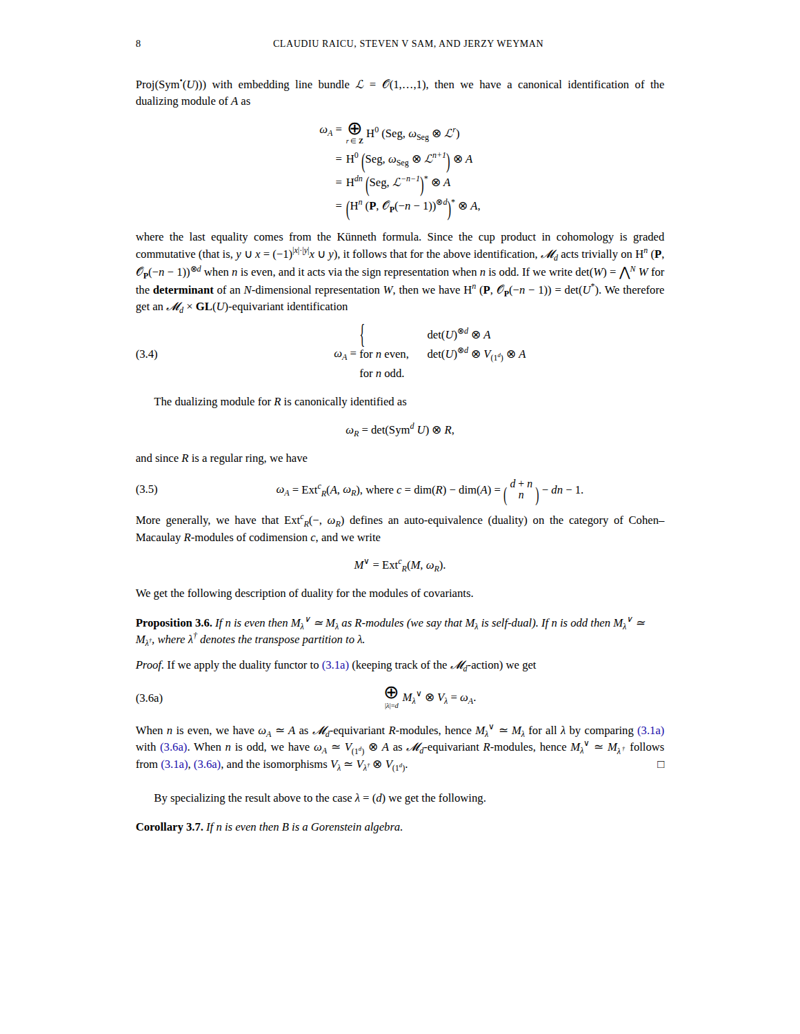8 CLAUDIU RAICU, STEVEN V SAM, AND JERZY WEYMAN
Proj(Sym•(U))) with embedding line bundle ℒ = 𝒪(1,…,1), then we have a canonical identification of the dualizing module of A as
ωA = ⊕r ∈ Z H0 (Seg, ωSeg ⊗ ℒr) = H0 (Seg, ωSeg ⊗ ℒn+1) ⊗ A = Hdn (Seg, ℒ−n−1)* ⊗ A = (Hn (P, 𝒪P(−n − 1))⊗d)* ⊗ A,
where the last equality comes from the Künneth formula. Since the cup product in cohomology is graded commutative (that is, y ∪ x = (−1)|x|·|y|x ∪ y), it follows that for the above identification, 𝓜d acts trivially on Hn (P, 𝒪P(−n − 1))⊗d when n is even, and it acts via the sign representation when n is odd. If we write det(W) = ⋀N W for the determinant of an N-dimensional representation W, then we have Hn (P, 𝒪P(−n − 1)) = det(U*). We therefore get an 𝓜d × GL(U)-equivariant identification
(3.4) ωA = { det(U)⊗d ⊗ A for n even, det(U)⊗d ⊗ V(1d) ⊗ A for n odd.
The dualizing module for R is canonically identified as
ωR = det(Symd U) ⊗ R,
and since R is a regular ring, we have
(3.5) ωA = ExtcR(A, ωR), where c = dim(R) − dim(A) = ( d + n n ) − dn − 1.
More generally, we have that ExtcR(−, ωR) defines an auto-equivalence (duality) on the category of Cohen–Macaulay R-modules of codimension c, and we write
M∨ = ExtcR(M, ωR).
We get the following description of duality for the modules of covariants.
Proposition 3.6. If n is even then Mλ∨ ≃ Mλ as R-modules (we say that Mλ is self-dual). If n is odd then Mλ∨ ≃ Mλ†, where λ† denotes the transpose partition to λ.
Proof. If we apply the duality functor to (3.1a) (keeping track of the 𝓜d-action) we get
(3.6a) ⊕|λ|=d Mλ∨ ⊗ Vλ = ωA.
When n is even, we have ωA ≃ A as 𝓜d-equivariant R-modules, hence Mλ∨ ≃ Mλ for all λ by comparing (3.1a) with (3.6a). When n is odd, we have ωA ≃ V(1d) ⊗ A as 𝓜d-equivariant R-modules, hence Mλ∨ ≃ Mλ† follows from (3.1a), (3.6a), and the isomorphisms Vλ ≃ Vλ† ⊗ V(1d). □
By specializing the result above to the case λ = (d) we get the following.
Corollary 3.7. If n is even then B is a Gorenstein algebra.